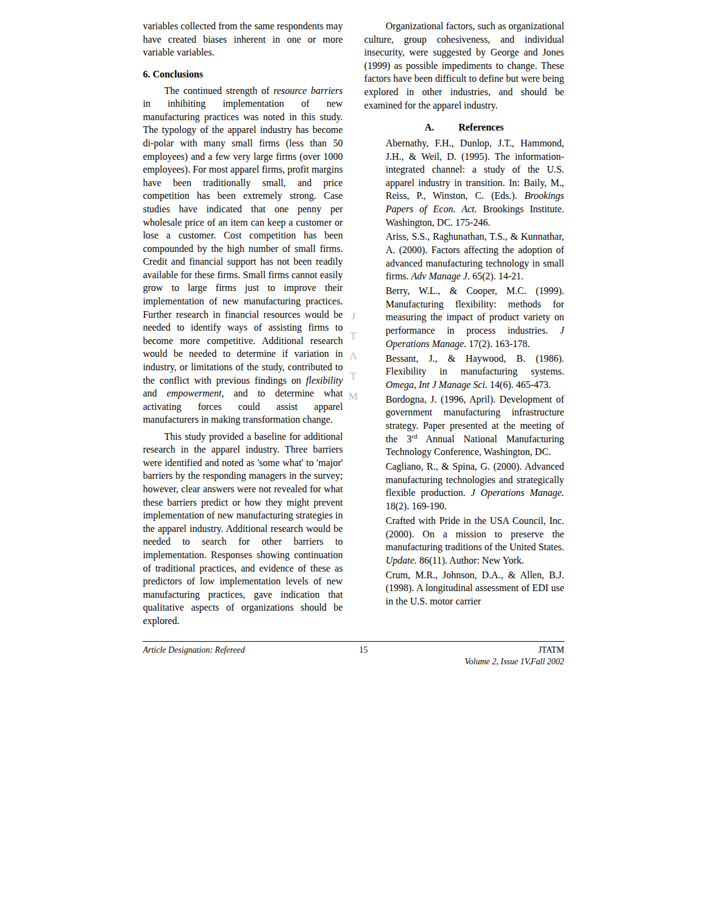J
T
A
T
M
variables collected from the same respondents may have created biases inherent in one or more variable variables.
6. Conclusions
The continued strength of resource barriers in inhibiting implementation of new manufacturing practices was noted in this study. The typology of the apparel industry has become di-polar with many small firms (less than 50 employees) and a few very large firms (over 1000 employees). For most apparel firms, profit margins have been traditionally small, and price competition has been extremely strong. Case studies have indicated that one penny per wholesale price of an item can keep a customer or lose a customer. Cost competition has been compounded by the high number of small firms. Credit and financial support has not been readily available for these firms. Small firms cannot easily grow to large firms just to improve their implementation of new manufacturing practices. Further research in financial resources would be needed to identify ways of assisting firms to become more competitive. Additional research would be needed to determine if variation in industry, or limitations of the study, contributed to the conflict with previous findings on flexibility and empowerment, and to determine what activating forces could assist apparel manufacturers in making transformation change.
This study provided a baseline for additional research in the apparel industry. Three barriers were identified and noted as 'some what' to 'major' barriers by the responding managers in the survey; however, clear answers were not revealed for what these barriers predict or how they might prevent implementation of new manufacturing strategies in the apparel industry. Additional research would be needed to search for other barriers to implementation. Responses showing continuation of traditional practices, and evidence of these as predictors of low implementation levels of new manufacturing practices, gave indication that qualitative aspects of organizations should be explored.
Organizational factors, such as organizational culture, group cohesiveness, and individual insecurity, were suggested by George and Jones (1999) as possible impediments to change. These factors have been difficult to define but were being explored in other industries, and should be examined for the apparel industry.
A. References
Abernathy, F.H., Dunlop, J.T., Hammond, J.H., & Weil, D. (1995). The information-integrated channel: a study of the U.S. apparel industry in transition. In: Baily, M., Reiss, P., Winston, C. (Eds.). Brookings Papers of Econ. Act. Brookings Institute. Washington, DC. 175-246.
Ariss, S.S., Raghunathan, T.S., & Kunnathar, A. (2000). Factors affecting the adoption of advanced manufacturing technology in small firms. Adv Manage J. 65(2). 14-21.
Berry, W.L., & Cooper, M.C. (1999). Manufacturing flexibility: methods for measuring the impact of product variety on performance in process industries. J Operations Manage. 17(2). 163-178.
Bessant, J., & Haywood, B. (1986). Flexibility in manufacturing systems. Omega, Int J Manage Sci. 14(6). 465-473.
Bordogna, J. (1996, April). Development of government manufacturing infrastructure strategy. Paper presented at the meeting of the 3rd Annual National Manufacturing Technology Conference, Washington, DC.
Cagliano, R., & Spina, G. (2000). Advanced manufacturing technologies and strategically flexible production. J Operations Manage. 18(2). 169-190.
Crafted with Pride in the USA Council, Inc. (2000). On a mission to preserve the manufacturing traditions of the United States. Update. 86(11). Author: New York.
Crum, M.R., Johnson, D.A., & Allen, B.J. (1998). A longitudinal assessment of EDI use in the U.S. motor carrier
Article Designation: Refereed
15
JTATM
Volume 2, Issue 1V,Fall 2002